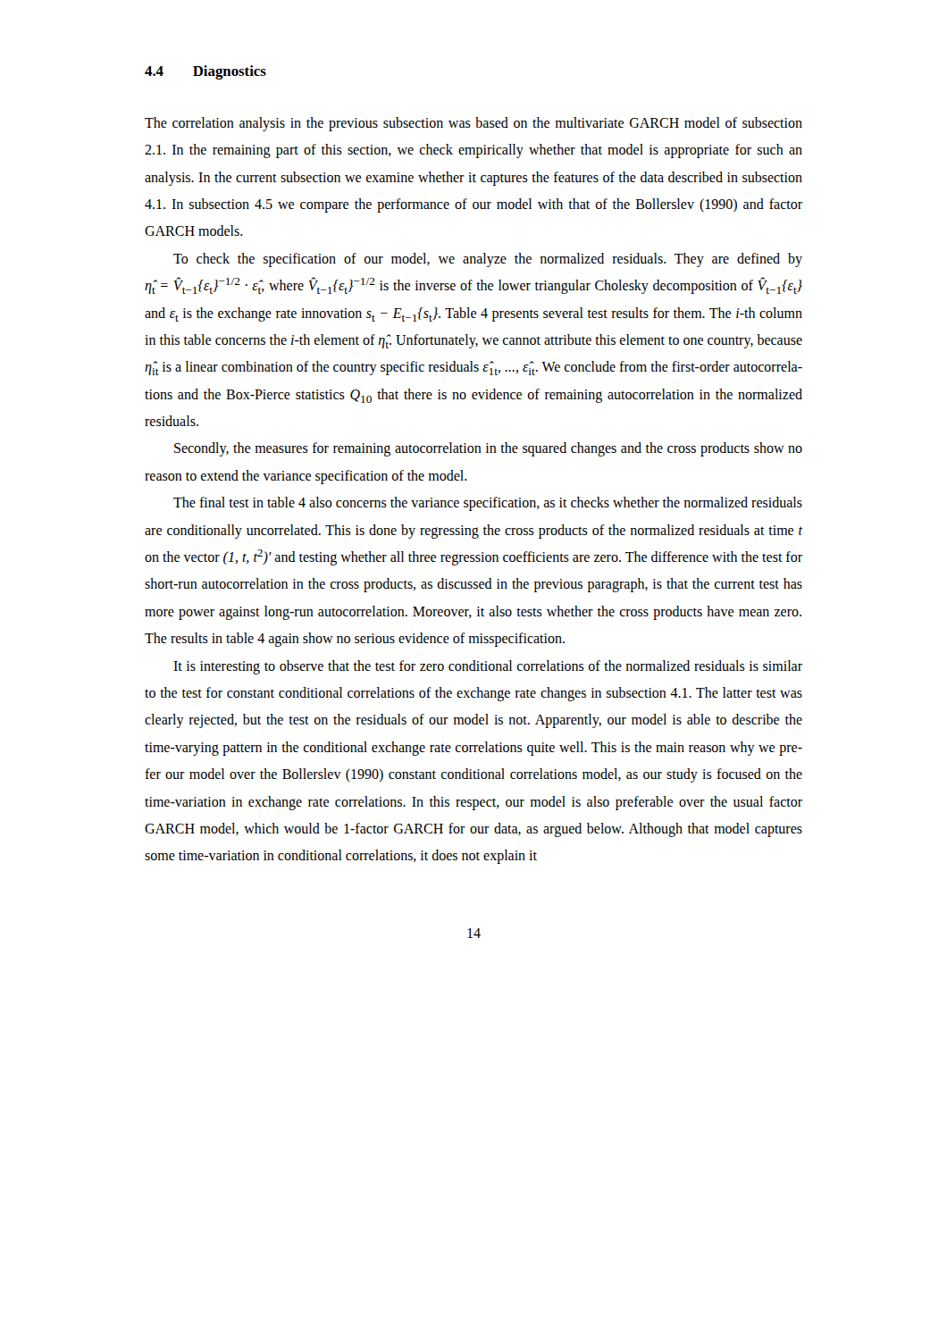4.4 Diagnostics
The correlation analysis in the previous subsection was based on the multivariate GARCH model of subsection 2.1. In the remaining part of this section, we check empirically whether that model is appropriate for such an analysis. In the current subsection we examine whether it captures the features of the data described in subsection 4.1. In subsection 4.5 we compare the performance of our model with that of the Bollerslev (1990) and factor GARCH models.
To check the specification of our model, we analyze the normalized residuals. They are defined by η̂t = V̂t−1{εt}−1/2 · ε̂t, where V̂t−1{εt}−1/2 is the inverse of the lower triangular Cholesky decomposition of V̂t−1{εt} and εt is the exchange rate innovation st − Et−1{st}. Table 4 presents several test results for them. The i-th column in this table concerns the i-th element of η̂t. Unfortunately, we cannot attribute this element to one country, because η̂it is a linear combination of the country specific residuals ε̂1t, ..., ε̂it. We conclude from the first-order autocorrelations and the Box-Pierce statistics Q10 that there is no evidence of remaining autocorrelation in the normalized residuals.
Secondly, the measures for remaining autocorrelation in the squared changes and the cross products show no reason to extend the variance specification of the model.
The final test in table 4 also concerns the variance specification, as it checks whether the normalized residuals are conditionally uncorrelated. This is done by regressing the cross products of the normalized residuals at time t on the vector (1, t, t2)′ and testing whether all three regression coefficients are zero. The difference with the test for short-run autocorrelation in the cross products, as discussed in the previous paragraph, is that the current test has more power against long-run autocorrelation. Moreover, it also tests whether the cross products have mean zero. The results in table 4 again show no serious evidence of misspecification.
It is interesting to observe that the test for zero conditional correlations of the normalized residuals is similar to the test for constant conditional correlations of the exchange rate changes in subsection 4.1. The latter test was clearly rejected, but the test on the residuals of our model is not. Apparently, our model is able to describe the time-varying pattern in the conditional exchange rate correlations quite well. This is the main reason why we prefer our model over the Bollerslev (1990) constant conditional correlations model, as our study is focused on the time-variation in exchange rate correlations. In this respect, our model is also preferable over the usual factor GARCH model, which would be 1-factor GARCH for our data, as argued below. Although that model captures some time-variation in conditional correlations, it does not explain it
14